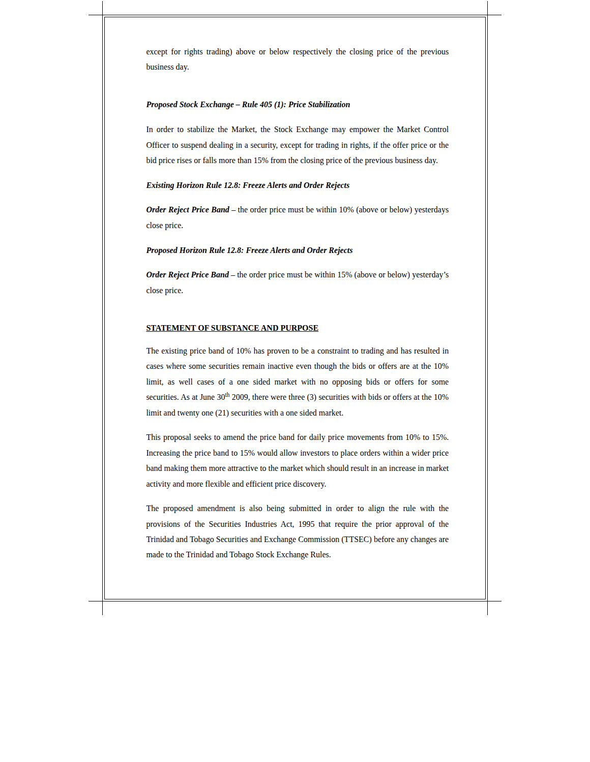except for rights trading) above or below respectively the closing price of the previous business day.
Proposed Stock Exchange – Rule 405 (1): Price Stabilization
In order to stabilize the Market, the Stock Exchange may empower the Market Control Officer to suspend dealing in a security, except for trading in rights, if the offer price or the bid price rises or falls more than 15% from the closing price of the previous business day.
Existing Horizon Rule 12.8: Freeze Alerts and Order Rejects
Order Reject Price Band – the order price must be within 10% (above or below) yesterdays close price.
Proposed Horizon Rule 12.8: Freeze Alerts and Order Rejects
Order Reject Price Band – the order price must be within 15% (above or below) yesterday’s close price.
STATEMENT OF SUBSTANCE AND PURPOSE
The existing price band of 10% has proven to be a constraint to trading and has resulted in cases where some securities remain inactive even though the bids or offers are at the 10% limit, as well cases of a one sided market with no opposing bids or offers for some securities. As at June 30th 2009, there were three (3) securities with bids or offers at the 10% limit and twenty one (21) securities with a one sided market.
This proposal seeks to amend the price band for daily price movements from 10% to 15%. Increasing the price band to 15% would allow investors to place orders within a wider price band making them more attractive to the market which should result in an increase in market activity and more flexible and efficient price discovery.
The proposed amendment is also being submitted in order to align the rule with the provisions of the Securities Industries Act, 1995 that require the prior approval of the Trinidad and Tobago Securities and Exchange Commission (TTSEC) before any changes are made to the Trinidad and Tobago Stock Exchange Rules.